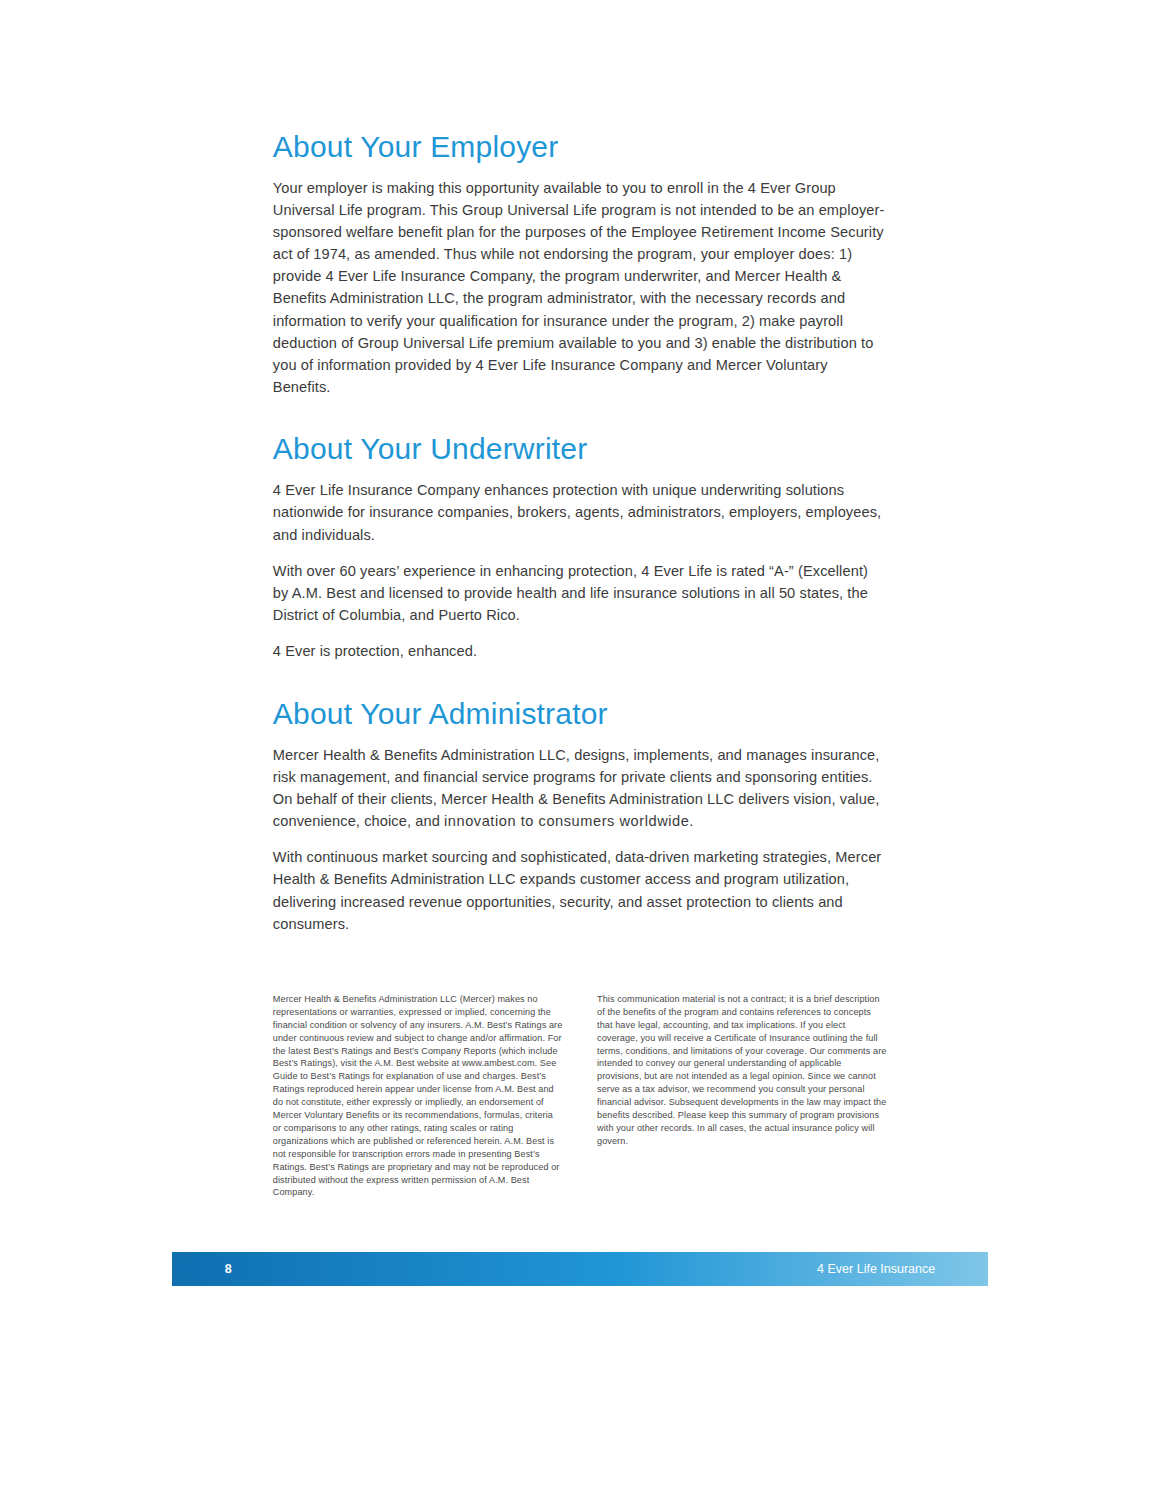About Your Employer
Your employer is making this opportunity available to you to enroll in the 4 Ever Group Universal Life program. This Group Universal Life program is not intended to be an employer-sponsored welfare benefit plan for the purposes of the Employee Retirement Income Security act of 1974, as amended. Thus while not endorsing the program, your employer does: 1) provide 4 Ever Life Insurance Company, the program underwriter, and Mercer Health & Benefits Administration LLC, the program administrator, with the necessary records and information to verify your qualification for insurance under the program, 2) make payroll deduction of Group Universal Life premium available to you and 3) enable the distribution to you of information provided by 4 Ever Life Insurance Company and Mercer Voluntary Benefits.
About Your Underwriter
4 Ever Life Insurance Company enhances protection with unique underwriting solutions nationwide for insurance companies, brokers, agents, administrators, employers, employees, and individuals.
With over 60 years’ experience in enhancing protection, 4 Ever Life is rated “A-” (Excellent) by A.M. Best and licensed to provide health and life insurance solutions in all 50 states, the District of Columbia, and Puerto Rico.
4 Ever is protection, enhanced.
About Your Administrator
Mercer Health & Benefits Administration LLC, designs, implements, and manages insurance, risk management, and financial service programs for private clients and sponsoring entities. On behalf of their clients, Mercer Health & Benefits Administration LLC delivers vision, value, convenience, choice, and innovation to consumers worldwide.
With continuous market sourcing and sophisticated, data-driven marketing strategies, Mercer Health & Benefits Administration LLC expands customer access and program utilization, delivering increased revenue opportunities, security, and asset protection to clients and consumers.
Mercer Health & Benefits Administration LLC (Mercer) makes no representations or warranties, expressed or implied, concerning the financial condition or solvency of any insurers. A.M. Best’s Ratings are under continuous review and subject to change and/or affirmation. For the latest Best’s Ratings and Best’s Company Reports (which include Best’s Ratings), visit the A.M. Best website at www.ambest.com. See Guide to Best’s Ratings for explanation of use and charges. Best’s Ratings reproduced herein appear under license from A.M. Best and do not constitute, either expressly or impliedly, an endorsement of Mercer Voluntary Benefits or its recommendations, formulas, criteria or comparisons to any other ratings, rating scales or rating organizations which are published or referenced herein. A.M. Best is not responsible for transcription errors made in presenting Best’s Ratings. Best’s Ratings are proprietary and may not be reproduced or distributed without the express written permission of A.M. Best Company.
This communication material is not a contract; it is a brief description of the benefits of the program and contains references to concepts that have legal, accounting, and tax implications. If you elect coverage, you will receive a Certificate of Insurance outlining the full terms, conditions, and limitations of your coverage. Our comments are intended to convey our general understanding of applicable provisions, but are not intended as a legal opinion. Since we cannot serve as a tax advisor, we recommend you consult your personal financial advisor. Subsequent developments in the law may impact the benefits described. Please keep this summary of program provisions with your other records. In all cases, the actual insurance policy will govern.
8 4 Ever Life Insurance